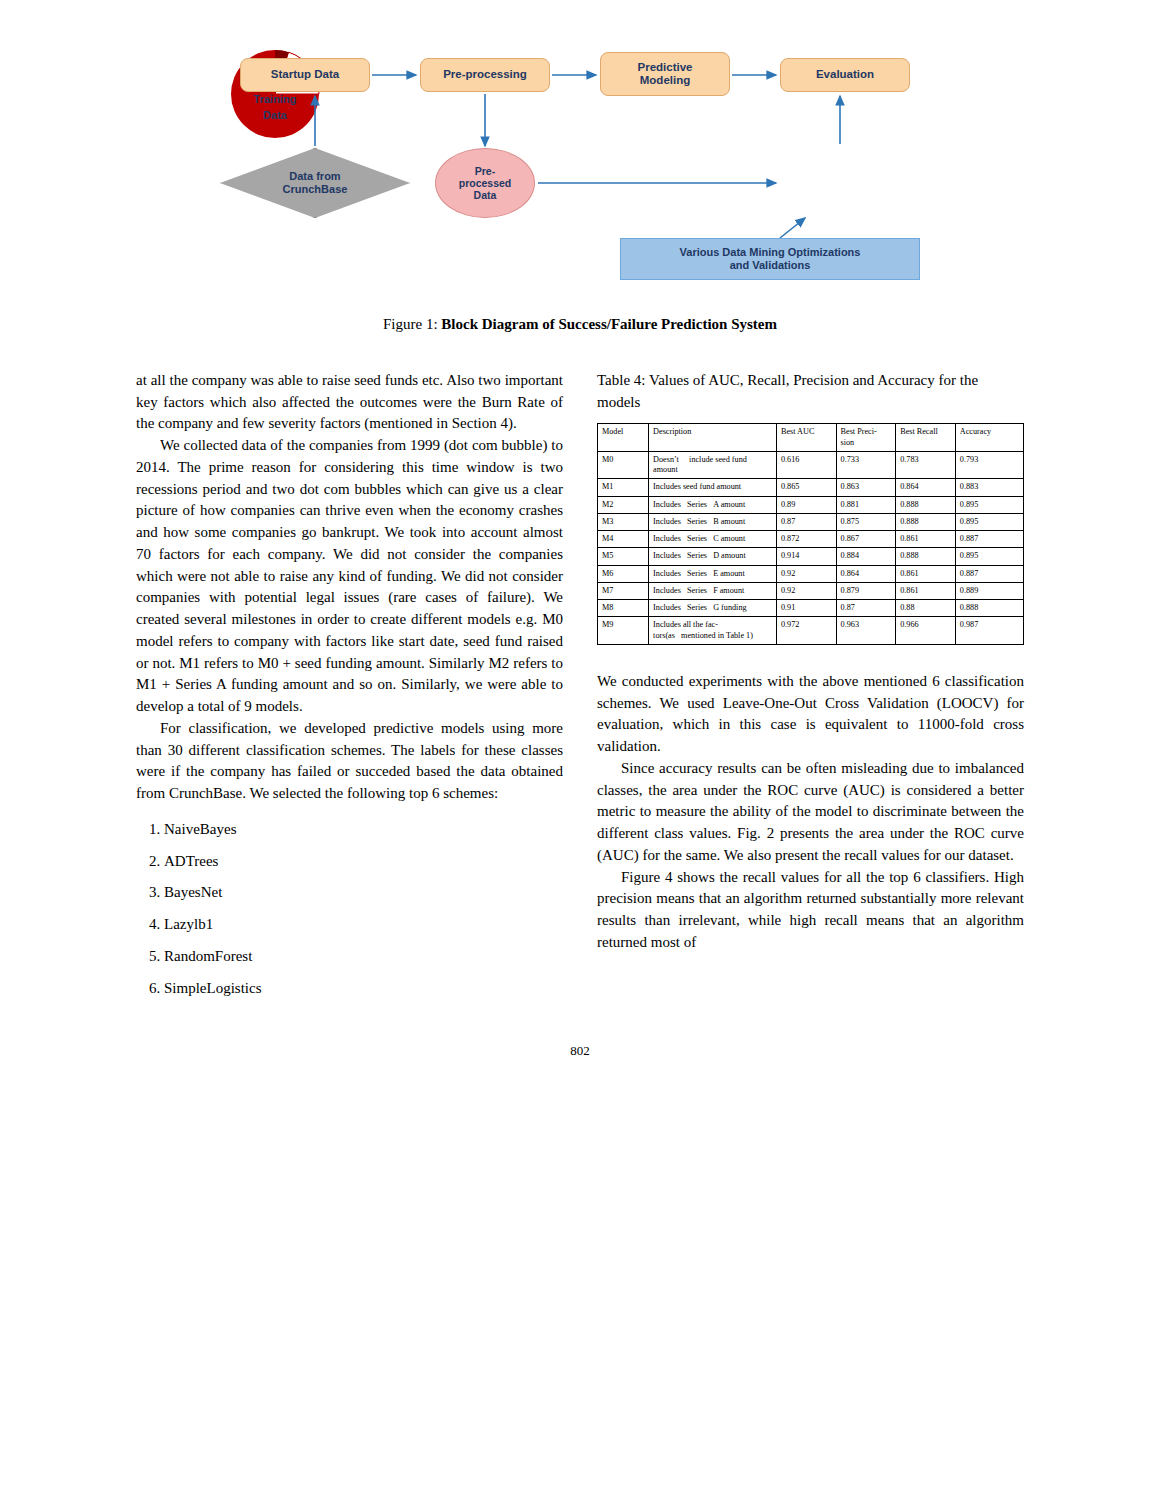Startup Data
Pre-processing
Predictive
Modeling
Evaluation
Data from
CrunchBase
Pre-
processed
Data
Training
Data
Various Data Mining Optimizations
and Validations
Figure 1: Block Diagram of Success/Failure Prediction System
at all the company was able to raise seed funds etc. Also two important key factors which also affected the outcomes were the Burn Rate of the company and few severity factors (mentioned in Section 4).
We collected data of the companies from 1999 (dot com bubble) to 2014. The prime reason for considering this time window is two recessions period and two dot com bubbles which can give us a clear picture of how companies can thrive even when the economy crashes and how some companies go bankrupt. We took into account almost 70 factors for each company. We did not consider the companies which were not able to raise any kind of funding. We did not consider companies with potential legal issues (rare cases of failure). We created several milestones in order to create different models e.g. M0 model refers to company with factors like start date, seed fund raised or not. M1 refers to M0 + seed funding amount. Similarly M2 refers to M1 + Series A funding amount and so on. Similarly, we were able to develop a total of 9 models.
For classification, we developed predictive models using more than 30 different classification schemes. The labels for these classes were if the company has failed or succeded based the data obtained from CrunchBase. We selected the following top 6 schemes:
NaiveBayes
ADTrees
BayesNet
Lazylb1
RandomForest
SimpleLogistics
Table 4: Values of AUC, Recall, Precision and Accuracy for the models
| Model | Description | Best AUC | Best Preci- sion | Best Recall | Accuracy |
| --- | --- | --- | --- | --- | --- |
| M0 | Doesn’t include seed fund amount | 0.616 | 0.733 | 0.783 | 0.793 |
| M1 | Includes seed fund amount | 0.865 | 0.863 | 0.864 | 0.883 |
| M2 | Includes Series A amount | 0.89 | 0.881 | 0.888 | 0.895 |
| M3 | Includes Series B amount | 0.87 | 0.875 | 0.888 | 0.895 |
| M4 | Includes Series C amount | 0.872 | 0.867 | 0.861 | 0.887 |
| M5 | Includes Series D amount | 0.914 | 0.884 | 0.888 | 0.895 |
| M6 | Includes Series E amount | 0.92 | 0.864 | 0.861 | 0.887 |
| M7 | Includes Series F amount | 0.92 | 0.879 | 0.861 | 0.889 |
| M8 | Includes Series G funding | 0.91 | 0.87 | 0.88 | 0.888 |
| M9 | Includes all the fac- tors(as mentioned in Table 1) | 0.972 | 0.963 | 0.966 | 0.987 |
We conducted experiments with the above mentioned 6 classification schemes. We used Leave-One-Out Cross Validation (LOOCV) for evaluation, which in this case is equivalent to 11000-fold cross validation.
Since accuracy results can be often misleading due to imbalanced classes, the area under the ROC curve (AUC) is considered a better metric to measure the ability of the model to discriminate between the different class values. Fig. 2 presents the area under the ROC curve (AUC) for the same. We also present the recall values for our dataset.
Figure 4 shows the recall values for all the top 6 classifiers. High precision means that an algorithm returned substantially more relevant results than irrelevant, while high recall means that an algorithm returned most of
802